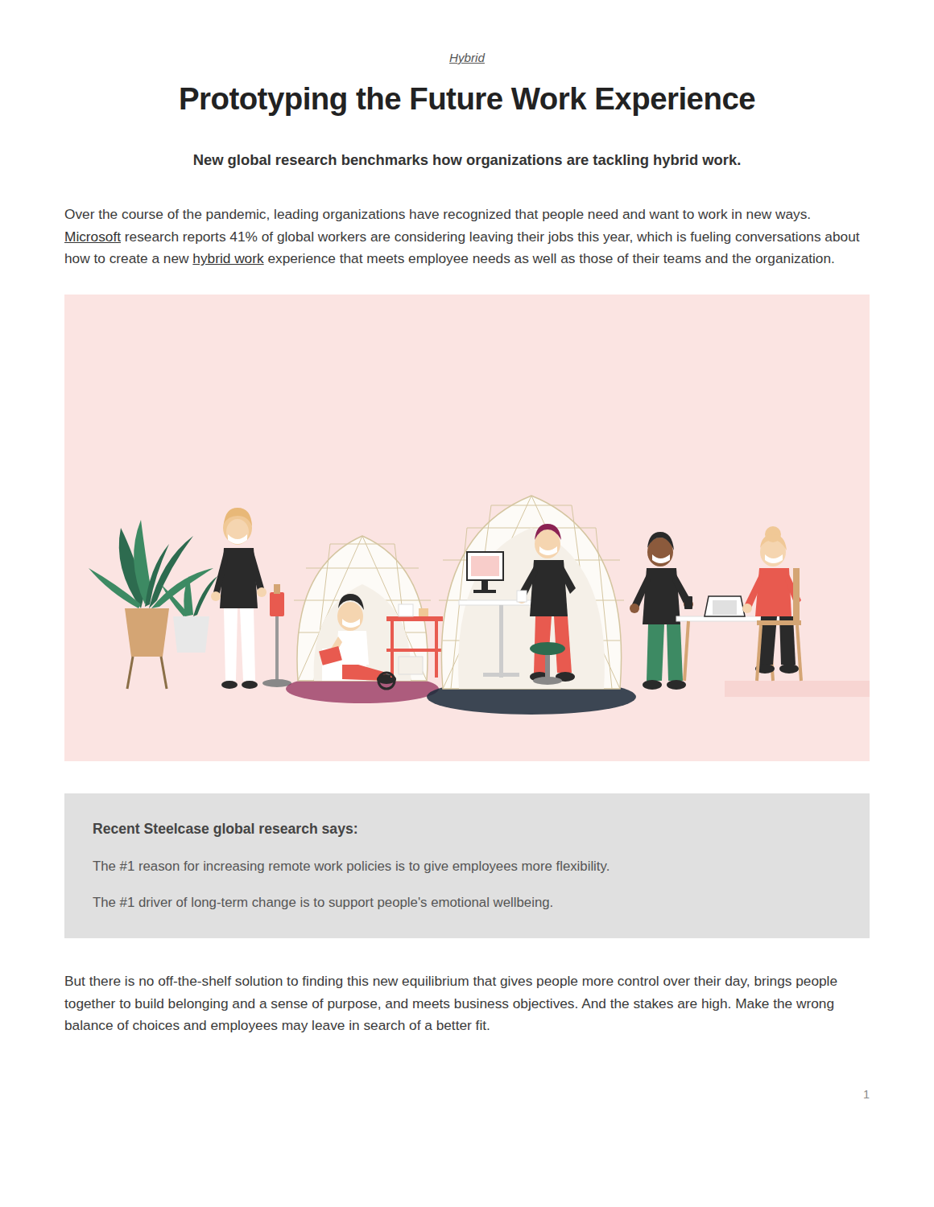Hybrid
Prototyping the Future Work Experience
New global research benchmarks how organizations are tackling hybrid work.
Over the course of the pandemic, leading organizations have recognized that people need and want to work in new ways. Microsoft research reports 41% of global workers are considering leaving their jobs this year, which is fueling conversations about how to create a new hybrid work experience that meets employee needs as well as those of their teams and the organization.
Recent Steelcase global research says:
The #1 reason for increasing remote work policies is to give employees more flexibility.
The #1 driver of long-term change is to support people's emotional wellbeing.
But there is no off-the-shelf solution to finding this new equilibrium that gives people more control over their day, brings people together to build belonging and a sense of purpose, and meets business objectives. And the stakes are high. Make the wrong balance of choices and employees may leave in search of a better fit.
1